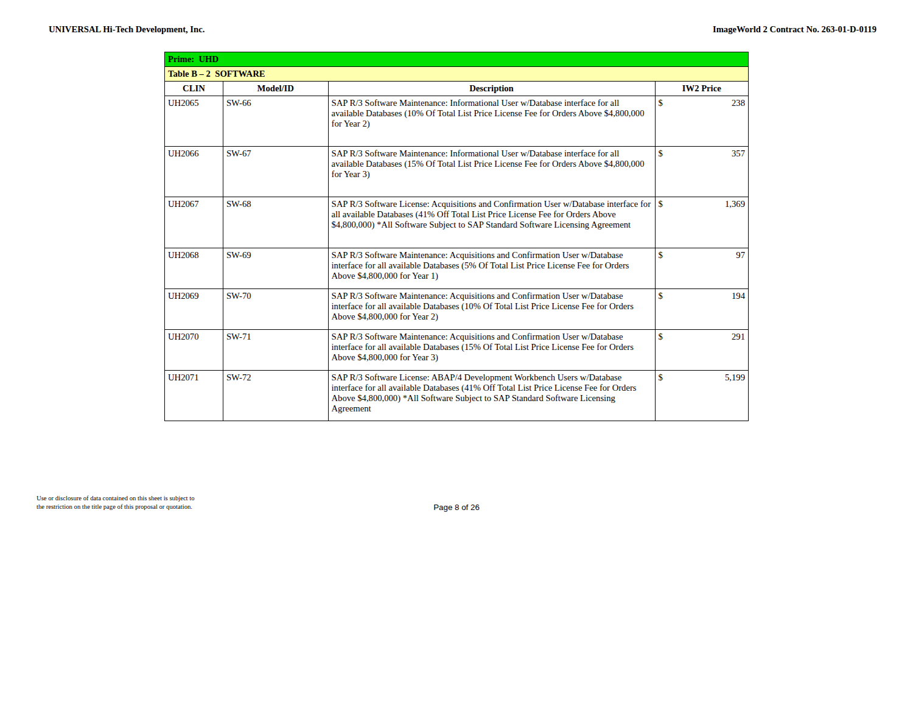UNIVERSAL Hi-Tech Development, Inc.
ImageWorld 2 Contract No. 263-01-D-0119
| Prime: UHD |
| Table B – 2 SOFTWARE |
| CLIN | Model/ID | Description | IW2 Price |
| UH2065 | SW-66 | SAP R/3 Software Maintenance: Informational User w/Database interface for all available Databases (10% Of Total List Price License Fee for Orders Above $4,800,000 for Year 2) | $ 238 |
| UH2066 | SW-67 | SAP R/3 Software Maintenance: Informational User w/Database interface for all available Databases (15% Of Total List Price License Fee for Orders Above $4,800,000 for Year 3) | $ 357 |
| UH2067 | SW-68 | SAP R/3 Software License: Acquisitions and Confirmation User w/Database interface for all available Databases (41% Off Total List Price License Fee for Orders Above $4,800,000) *All Software Subject to SAP Standard Software Licensing Agreement | $ 1,369 |
| UH2068 | SW-69 | SAP R/3 Software Maintenance: Acquisitions and Confirmation User w/Database interface for all available Databases (5% Of Total List Price License Fee for Orders Above $4,800,000 for Year 1) | $ 97 |
| UH2069 | SW-70 | SAP R/3 Software Maintenance: Acquisitions and Confirmation User w/Database interface for all available Databases (10% Of Total List Price License Fee for Orders Above $4,800,000 for Year 2) | $ 194 |
| UH2070 | SW-71 | SAP R/3 Software Maintenance: Acquisitions and Confirmation User w/Database interface for all available Databases (15% Of Total List Price License Fee for Orders Above $4,800,000 for Year 3) | $ 291 |
| UH2071 | SW-72 | SAP R/3 Software License: ABAP/4 Development Workbench Users w/Database interface for all available Databases (41% Off Total List Price License Fee for Orders Above $4,800,000) *All Software Subject to SAP Standard Software Licensing Agreement | $ 5,199 |
Use or disclosure of data contained on this sheet is subject to
the restriction on the title page of this proposal or quotation.
Page 8 of 26